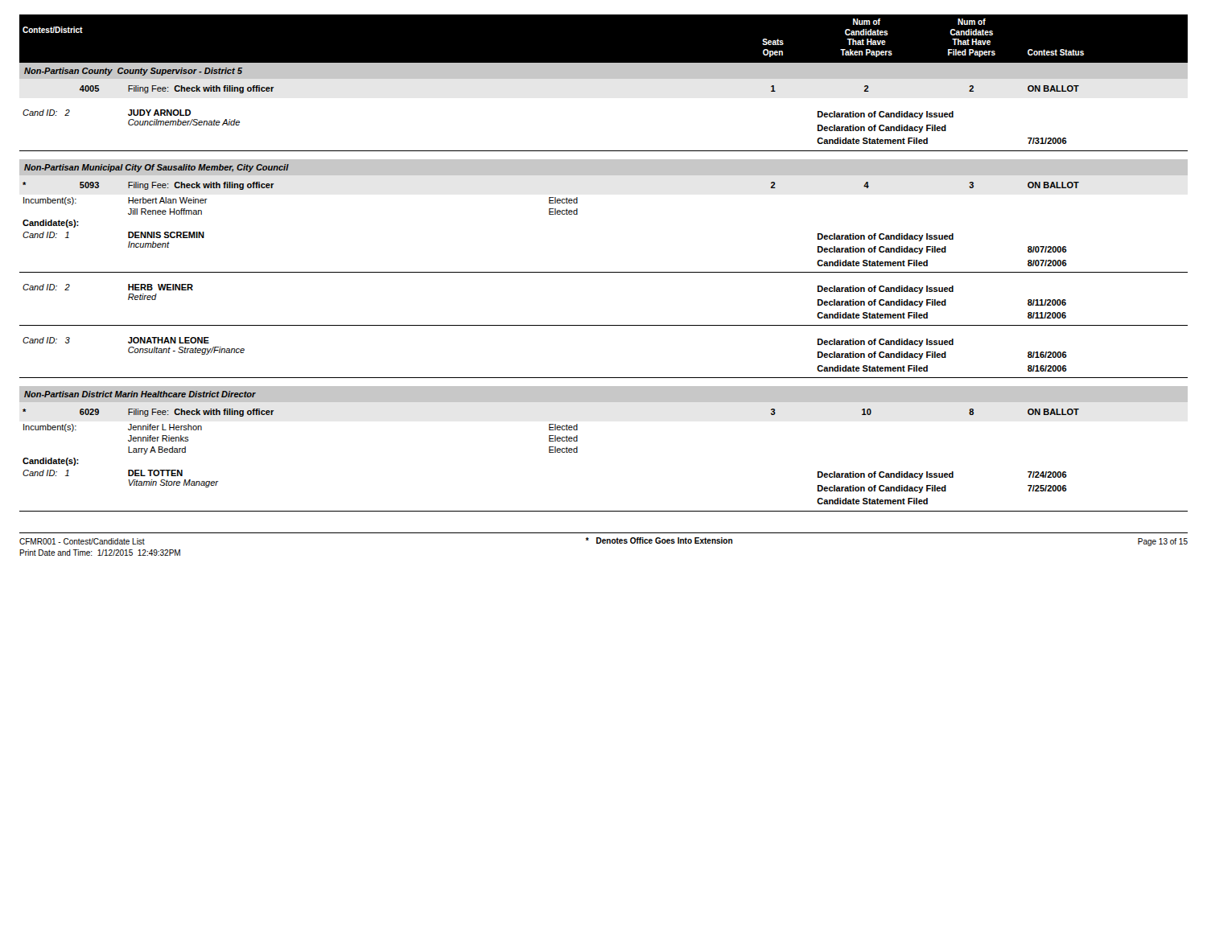| Contest/District | | Seats Open | Num of Candidates That Have Taken Papers | Num of Candidates That Have Filed Papers | Contest Status |
| Non-Partisan County County Supervisor - District 5 |
| | 4005 | Filing Fee: Check with filing officer | | 1 | 2 | 2 | ON BALLOT |
| Cand ID: 2 | JUDY ARNOLD Councilmember/Senate Aide | | | Declaration of Candidacy Issued Declaration of Candidacy Filed Candidate Statement Filed | 7/31/2006 |
| Non-Partisan Municipal City Of Sausalito Member, City Council |
| * | 5093 | Filing Fee: Check with filing officer | | 2 | 4 | 3 | ON BALLOT |
| Incumbent(s): | Herbert Alan Weiner | Elected | |
| | Jill Renee Hoffman | Elected | |
| Candidate(s): | |
| Cand ID: 1 | DENNIS SCREMIN Incumbent | | | Declaration of Candidacy Issued Declaration of Candidacy Filed Candidate Statement Filed | 8/07/2006 8/07/2006 |
| Cand ID: 2 | HERB WEINER Retired | | | Declaration of Candidacy Issued Declaration of Candidacy Filed Candidate Statement Filed | 8/11/2006 8/11/2006 |
| Cand ID: 3 | JONATHAN LEONE Consultant - Strategy/Finance | | | Declaration of Candidacy Issued Declaration of Candidacy Filed Candidate Statement Filed | 8/16/2006 8/16/2006 |
| Non-Partisan District Marin Healthcare District Director |
| * | 6029 | Filing Fee: Check with filing officer | | 3 | 10 | 8 | ON BALLOT |
| Incumbent(s): | Jennifer L Hershon | Elected | |
| | Jennifer Rienks | Elected | |
| | Larry A Bedard | Elected | |
| Candidate(s): | |
| Cand ID: 1 | DEL TOTTEN Vitamin Store Manager | | | Declaration of Candidacy Issued Declaration of Candidacy Filed Candidate Statement Filed | 7/24/2006 7/25/2006 |
CFMR001 - Contest/Candidate List
Print Date and Time: 1/12/2015 12:49:32PM
Page 13 of 15
* Denotes Office Goes Into Extension